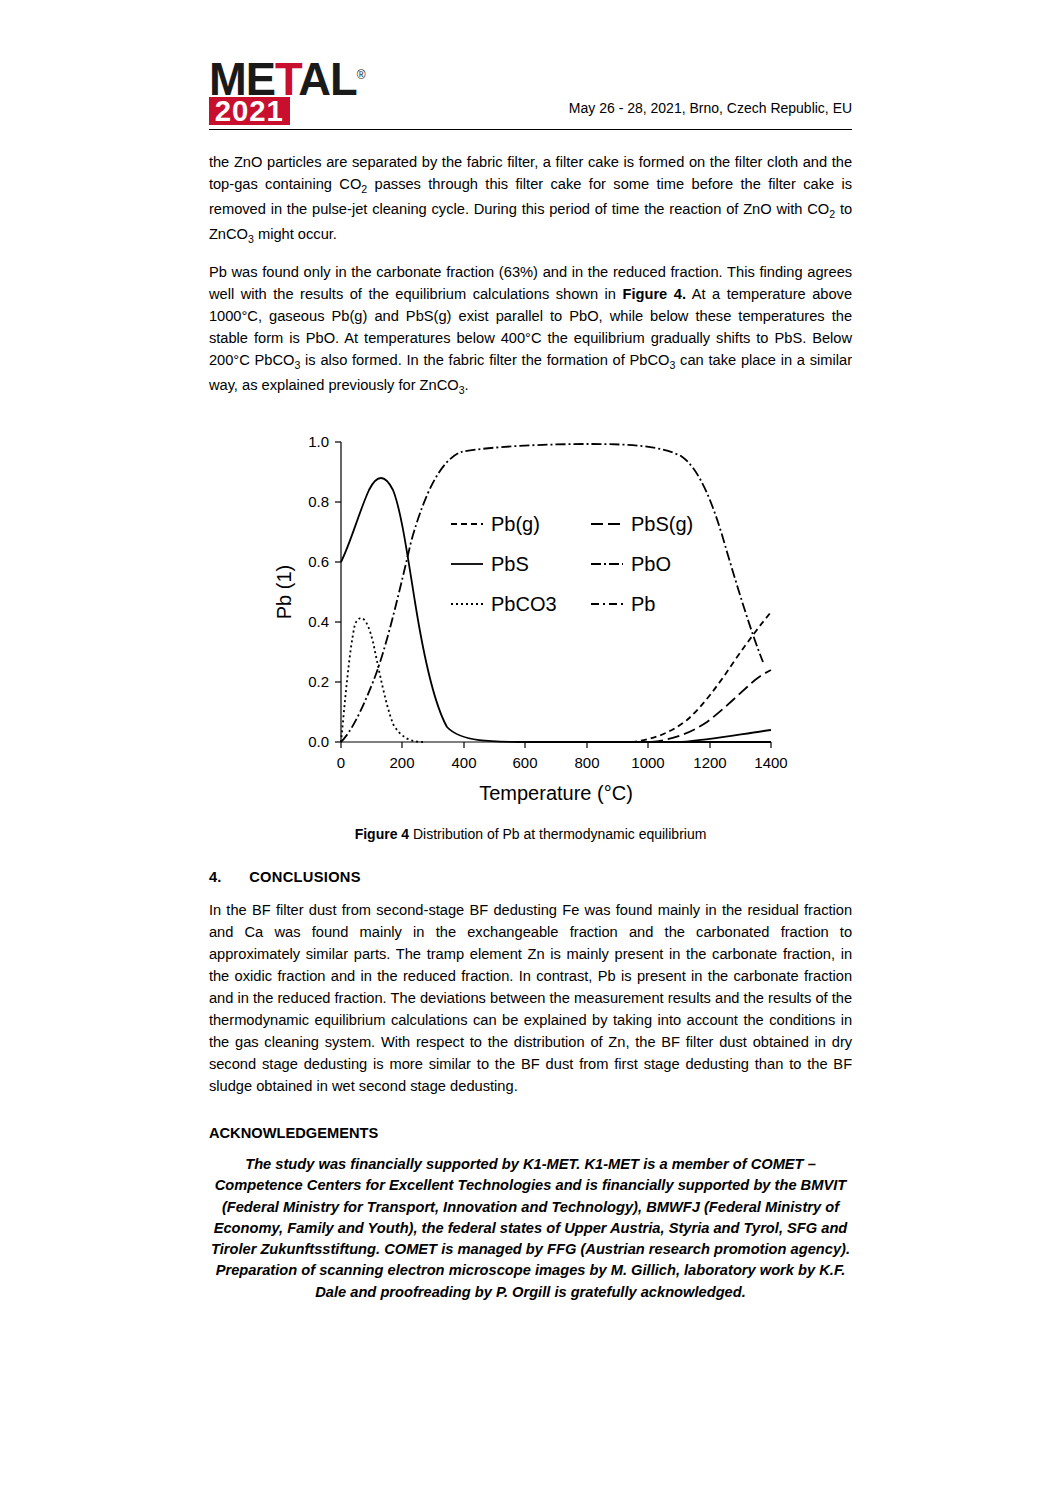METAL®
2021
May 26 - 28, 2021, Brno, Czech Republic, EU
the ZnO particles are separated by the fabric filter, a filter cake is formed on the filter cloth and the top-gas containing CO2 passes through this filter cake for some time before the filter cake is removed in the pulse-jet cleaning cycle. During this period of time the reaction of ZnO with CO2 to ZnCO3 might occur.
Pb was found only in the carbonate fraction (63%) and in the reduced fraction. This finding agrees well with the results of the equilibrium calculations shown in Figure 4. At a temperature above 1000°C, gaseous Pb(g) and PbS(g) exist parallel to PbO, while below these temperatures the stable form is PbO. At temperatures below 400°C the equilibrium gradually shifts to PbS. Below 200°C PbCO3 is also formed. In the fabric filter the formation of PbCO3 can take place in a similar way, as explained previously for ZnCO3.
0.0 0.2 0.4 0.6 0.8 1.0 0 200 400 600 800 1000 1200 1400 Temperature (°C) Pb (1) Pb(g) PbS PbCO3 PbS(g) PbO Pb
Figure 4 Distribution of Pb at thermodynamic equilibrium
4. CONCLUSIONS
In the BF filter dust from second-stage BF dedusting Fe was found mainly in the residual fraction and Ca was found mainly in the exchangeable fraction and the carbonated fraction to approximately similar parts. The tramp element Zn is mainly present in the carbonate fraction, in the oxidic fraction and in the reduced fraction. In contrast, Pb is present in the carbonate fraction and in the reduced fraction. The deviations between the measurement results and the results of the thermodynamic equilibrium calculations can be explained by taking into account the conditions in the gas cleaning system. With respect to the distribution of Zn, the BF filter dust obtained in dry second stage dedusting is more similar to the BF dust from first stage dedusting than to the BF sludge obtained in wet second stage dedusting.
ACKNOWLEDGEMENTS
The study was financially supported by K1-MET. K1-MET is a member of COMET – Competence Centers for Excellent Technologies and is financially supported by the BMVIT (Federal Ministry for Transport, Innovation and Technology), BMWFJ (Federal Ministry of Economy, Family and Youth), the federal states of Upper Austria, Styria and Tyrol, SFG and Tiroler Zukunftsstiftung. COMET is managed by FFG (Austrian research promotion agency). Preparation of scanning electron microscope images by M. Gillich, laboratory work by K.F. Dale and proofreading by P. Orgill is gratefully acknowledged.